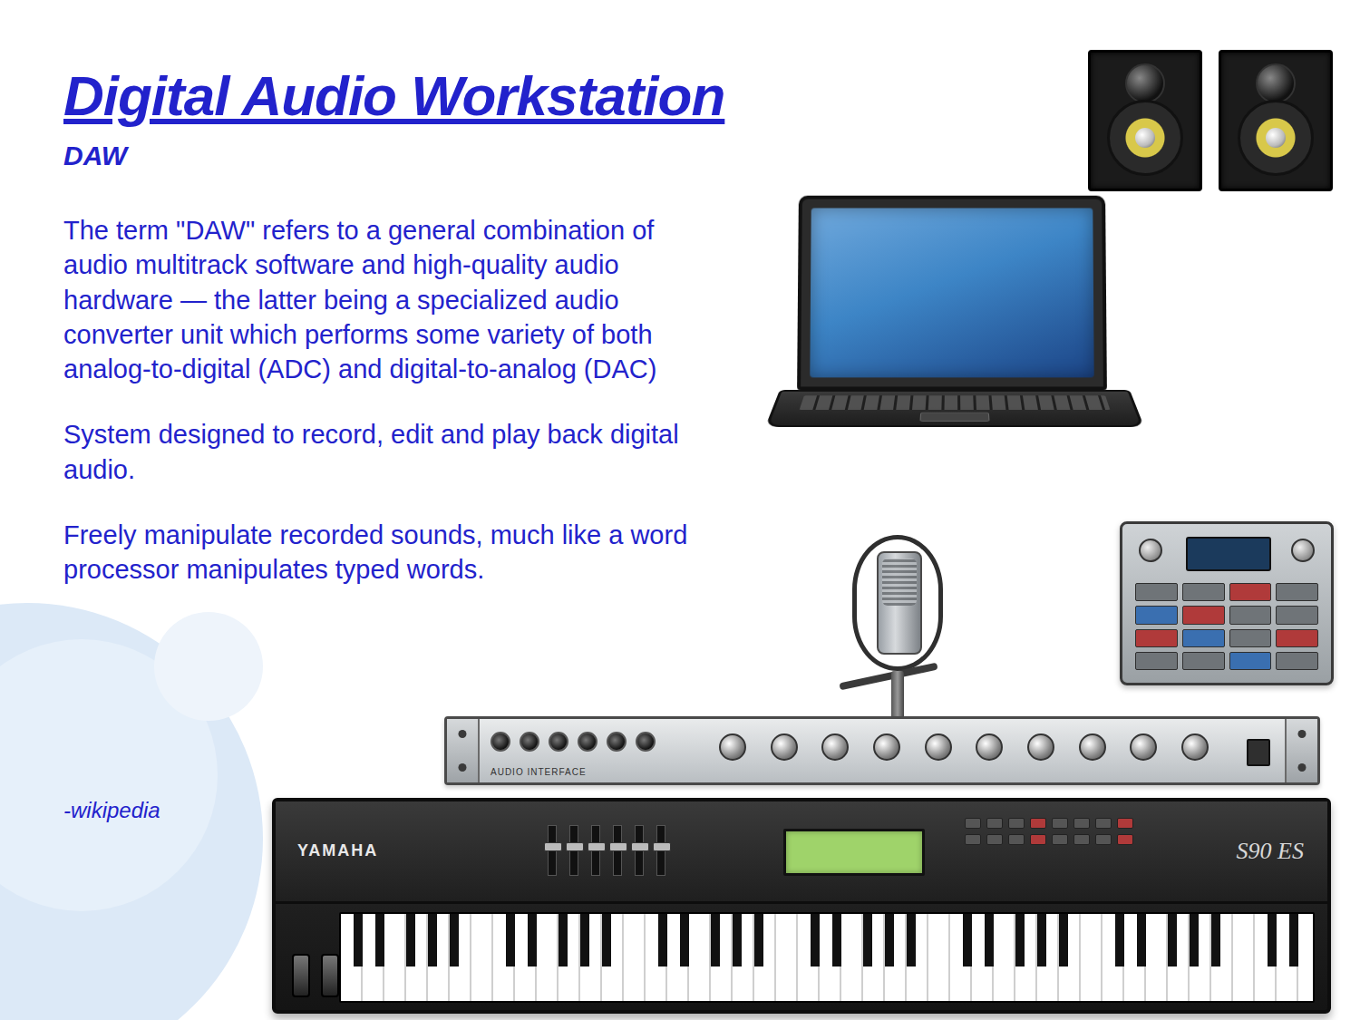AUDIO INTERFACE
YAMAHA
S90 ES
Digital Audio Workstation
DAW
The term "DAW" refers to a general combination of audio multitrack software and high-quality audio hardware — the latter being a specialized audio converter unit which performs some variety of both analog-to-digital (ADC) and digital-to-analog (DAC)
System designed to record, edit and play back digital audio.
Freely manipulate recorded sounds, much like a word processor manipulates typed words.
-wikipedia